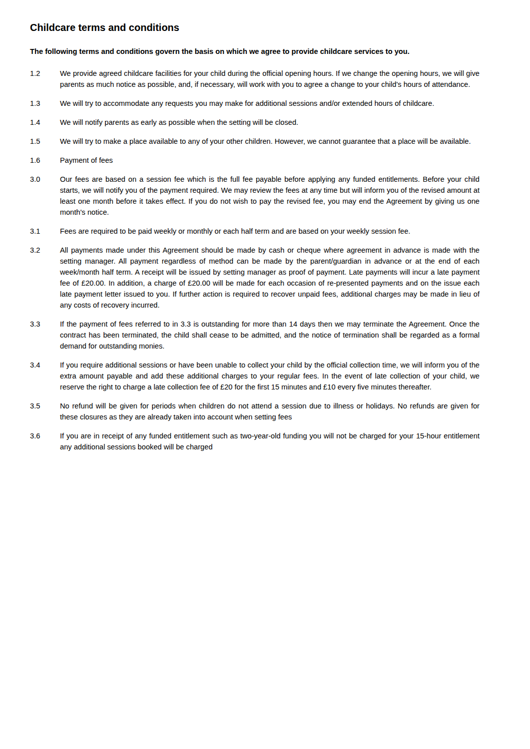Childcare terms and conditions
The following terms and conditions govern the basis on which we agree to provide childcare services to you.
1.2
We provide agreed childcare facilities for your child during the official opening hours. If we change the opening hours, we will give parents as much notice as possible, and, if necessary, will work with you to agree a change to your child's hours of attendance.
1.3
We will try to accommodate any requests you may make for additional sessions and/or extended hours of childcare.
1.4
We will notify parents as early as possible when the setting will be closed.
1.5
We will try to make a place available to any of your other children. However, we cannot guarantee that a place will be available.
1.6
Payment of fees
3.0
Our fees are based on a session fee which is the full fee payable before applying any funded entitlements. Before your child starts, we will notify you of the payment required. We may review the fees at any time but will inform you of the revised amount at least one month before it takes effect. If you do not wish to pay the revised fee, you may end the Agreement by giving us one month's notice.
3.1
Fees are required to be paid weekly or monthly or each half term and are based on your weekly session fee.
3.2
All payments made under this Agreement should be made by cash or cheque where agreement in advance is made with the setting manager. All payment regardless of method can be made by the parent/guardian in advance or at the end of each week/month half term. A receipt will be issued by setting manager as proof of payment. Late payments will incur a late payment fee of £20.00. In addition, a charge of £20.00 will be made for each occasion of re-presented payments and on the issue each late payment letter issued to you. If further action is required to recover unpaid fees, additional charges may be made in lieu of any costs of recovery incurred.
3.3
If the payment of fees referred to in 3.3 is outstanding for more than 14 days then we may terminate the Agreement. Once the contract has been terminated, the child shall cease to be admitted, and the notice of termination shall be regarded as a formal demand for outstanding monies.
3.4
If you require additional sessions or have been unable to collect your child by the official collection time, we will inform you of the extra amount payable and add these additional charges to your regular fees. In the event of late collection of your child, we reserve the right to charge a late collection fee of £20 for the first 15 minutes and £10 every five minutes thereafter.
3.5
No refund will be given for periods when children do not attend a session due to illness or holidays. No refunds are given for these closures as they are already taken into account when setting fees
3.6
If you are in receipt of any funded entitlement such as two-year-old funding you will not be charged for your 15-hour entitlement any additional sessions booked will be charged